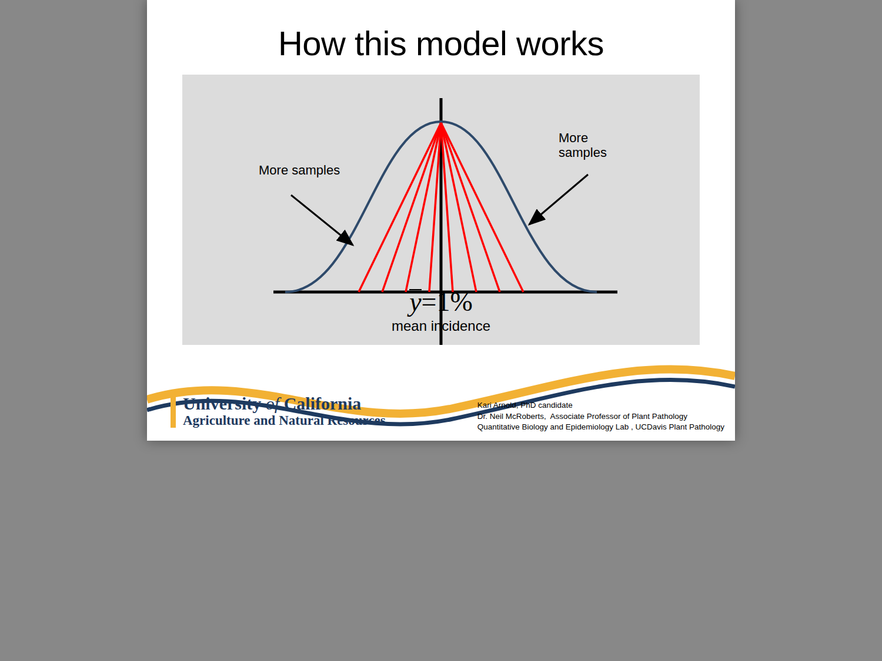How this model works
More samples
More samples
y=1%
mean incidence
University of California
Agriculture and Natural Resources
Kari Arnold, PhD candidate
Dr. Neil McRoberts, Associate Professor of Plant Pathology
Quantitative Biology and Epidemiology Lab , UCDavis Plant Pathology